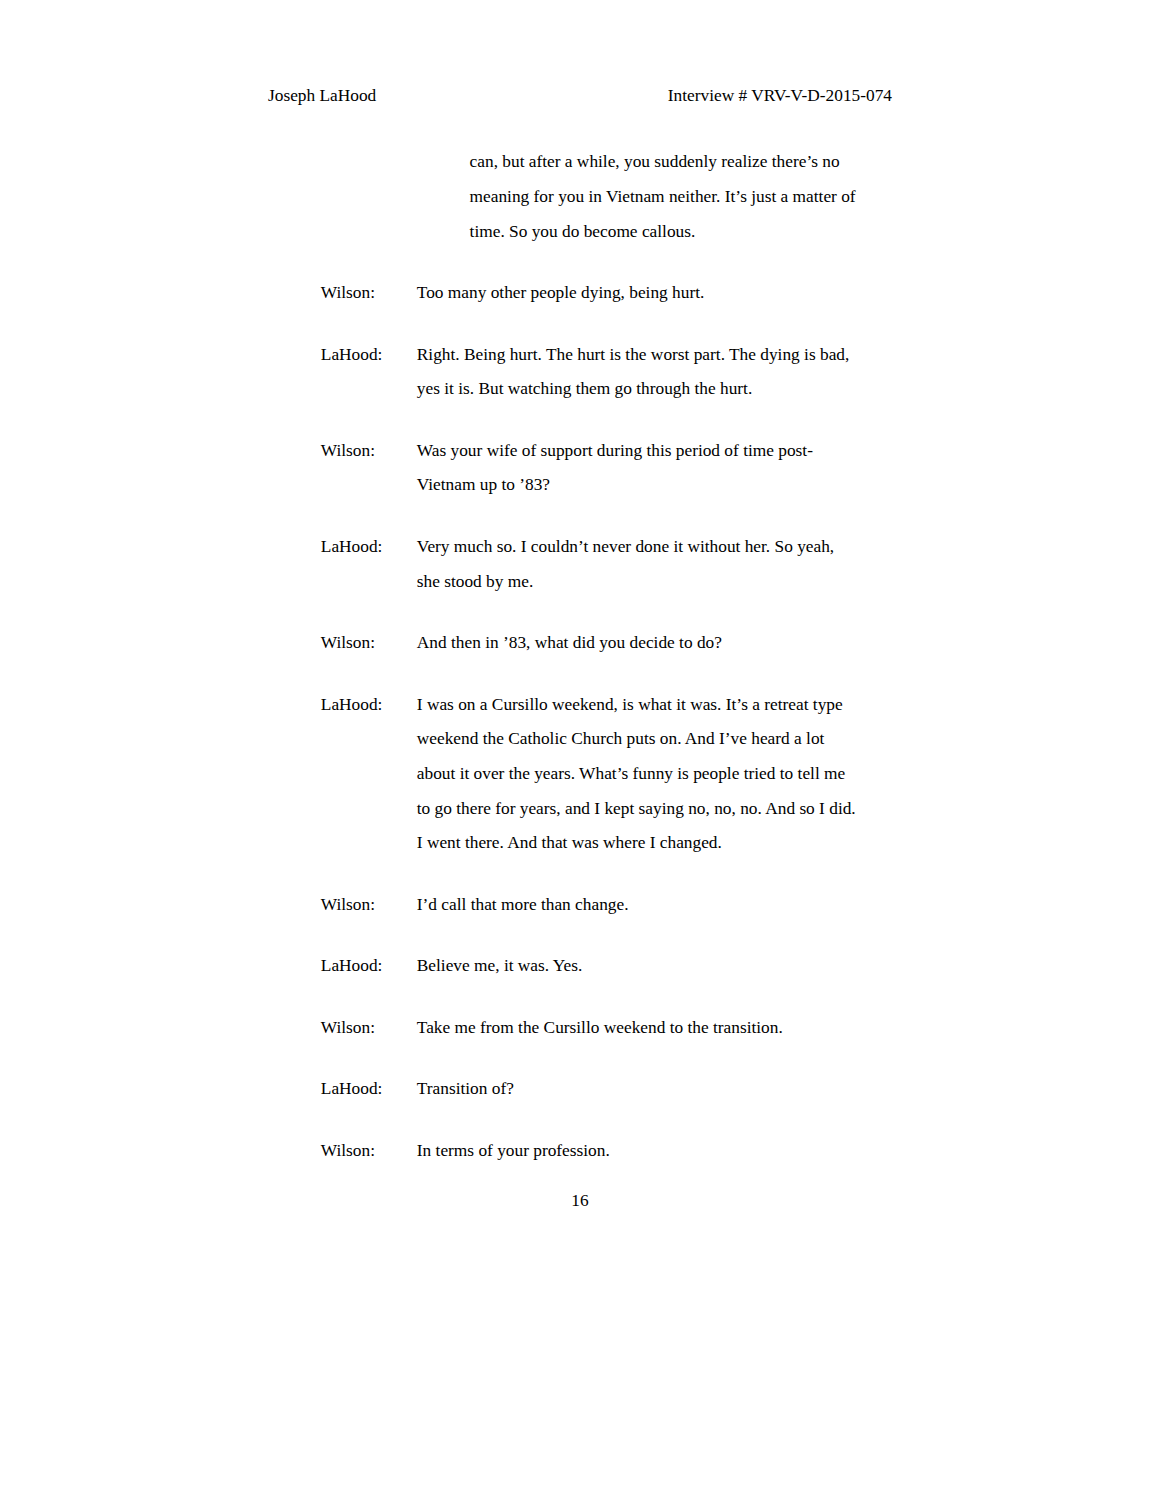Joseph LaHood
Interview # VRV-V-D-2015-074
can, but after a while, you suddenly realize there’s no meaning for you in Vietnam neither. It’s just a matter of time. So you do become callous.
Wilson:
Too many other people dying, being hurt.
LaHood:
Right. Being hurt. The hurt is the worst part. The dying is bad, yes it is. But watching them go through the hurt.
Wilson:
Was your wife of support during this period of time post-Vietnam up to ’83?
LaHood:
Very much so. I couldn’t never done it without her. So yeah, she stood by me.
Wilson:
And then in ’83, what did you decide to do?
LaHood:
I was on a Cursillo weekend, is what it was. It’s a retreat type weekend the Catholic Church puts on. And I’ve heard a lot about it over the years. What’s funny is people tried to tell me to go there for years, and I kept saying no, no, no. And so I did. I went there. And that was where I changed.
Wilson:
I’d call that more than change.
LaHood:
Believe me, it was. Yes.
Wilson:
Take me from the Cursillo weekend to the transition.
LaHood:
Transition of?
Wilson:
In terms of your profession.
16